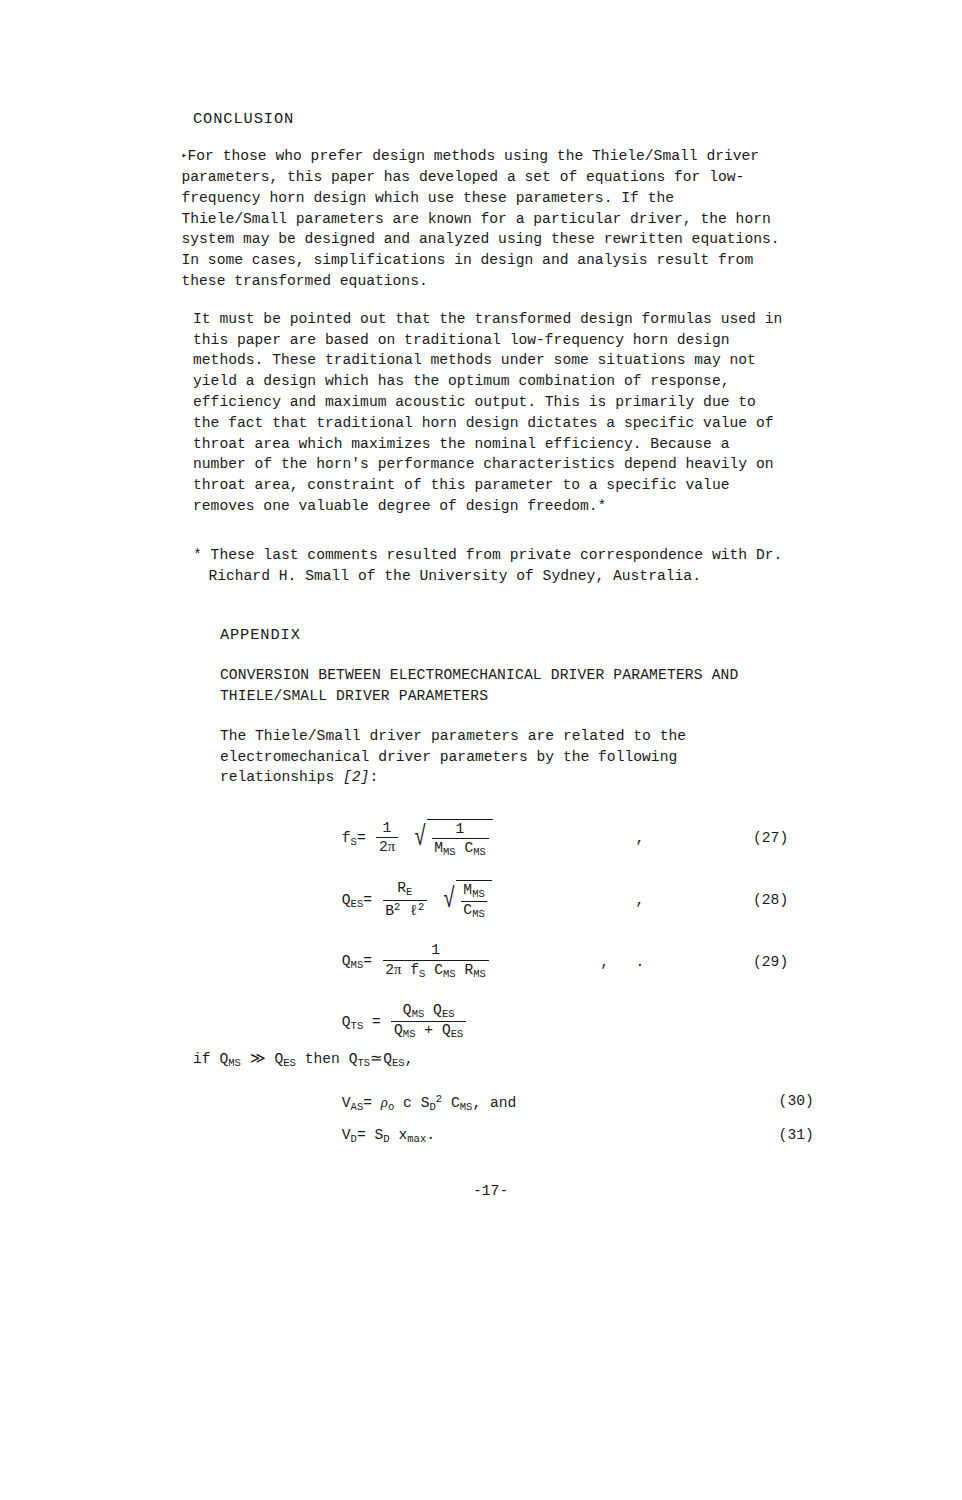CONCLUSION
For those who prefer design methods using the Thiele/Small driver parameters, this paper has developed a set of equations for low-frequency horn design which use these parameters. If the Thiele/Small parameters are known for a particular driver, the horn system may be designed and analyzed using these rewritten equations. In some cases, simplifications in design and analysis result from these transformed equations.
It must be pointed out that the transformed design formulas used in this paper are based on traditional low-frequency horn design methods. These traditional methods under some situations may not yield a design which has the optimum combination of response, efficiency and maximum acoustic output. This is primarily due to the fact that traditional horn design dictates a specific value of throat area which maximizes the nominal efficiency. Because a number of the horn's performance characteristics depend heavily on throat area, constraint of this parameter to a specific value removes one valuable degree of design freedom.*
* These last comments resulted from private correspondence with Dr. Richard H. Small of the University of Sydney, Australia.
APPENDIX
CONVERSION BETWEEN ELECTROMECHANICAL DRIVER PARAMETERS AND THIELE/SMALL DRIVER PARAMETERS
The Thiele/Small driver parameters are related to the electromechanical driver parameters by the following relationships [2]:
fS= 1 2π √1 MMS CMS , (27)
QES= RE B2 ℓ2 √MMS CMS , (28)
QMS= 1 2π fS CMS RMS , . (29)
QTS = QMS QES QMS + QES
if QMS ≫ QES then QTS≃QES,
VAS= ρo c SD2 CMS, and (30)
VD= SD xmax. (31)
-17-